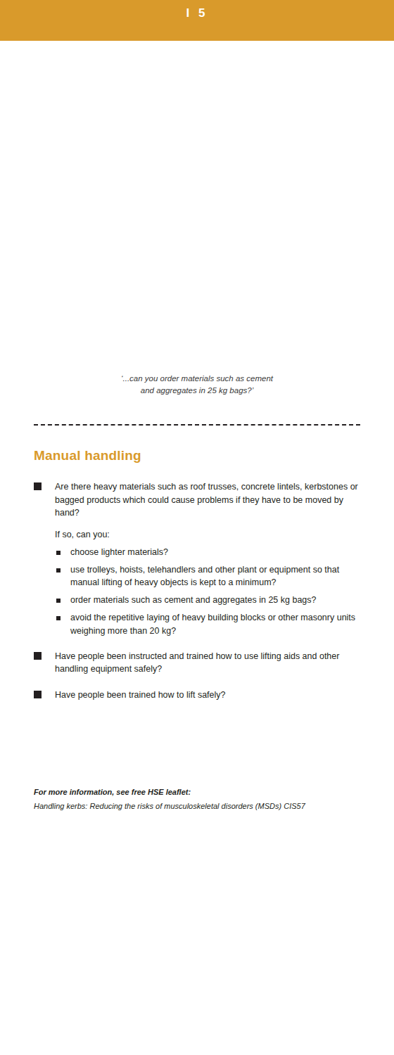I 5
‘...can you order materials such as cement
and aggregates in 25 kg bags?’
Manual handling
Are there heavy materials such as roof trusses, concrete lintels, kerbstones or bagged products which could cause problems if they have to be moved by hand?
If so, can you:
choose lighter materials?
use trolleys, hoists, telehandlers and other plant or equipment so that manual lifting of heavy objects is kept to a minimum?
order materials such as cement and aggregates in 25 kg bags?
avoid the repetitive laying of heavy building blocks or other masonry units weighing more than 20 kg?
Have people been instructed and trained how to use lifting aids and other handling equipment safely?
Have people been trained how to lift safely?
For more information, see free HSE leaflet:
Handling kerbs: Reducing the risks of musculoskeletal disorders (MSDs) CIS57